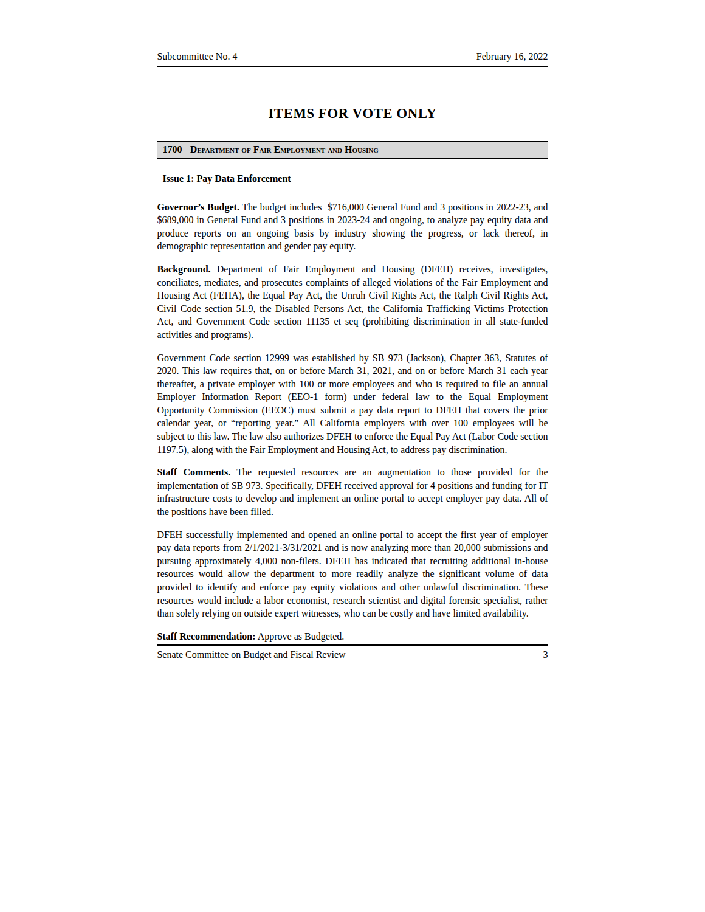Subcommittee No. 4
February 16, 2022
ITEMS FOR VOTE ONLY
1700 Department of Fair Employment and Housing
Issue 1: Pay Data Enforcement
Governor’s Budget. The budget includes $716,000 General Fund and 3 positions in 2022-23, and $689,000 in General Fund and 3 positions in 2023-24 and ongoing, to analyze pay equity data and produce reports on an ongoing basis by industry showing the progress, or lack thereof, in demographic representation and gender pay equity.
Background. Department of Fair Employment and Housing (DFEH) receives, investigates, conciliates, mediates, and prosecutes complaints of alleged violations of the Fair Employment and Housing Act (FEHA), the Equal Pay Act, the Unruh Civil Rights Act, the Ralph Civil Rights Act, Civil Code section 51.9, the Disabled Persons Act, the California Trafficking Victims Protection Act, and Government Code section 11135 et seq (prohibiting discrimination in all state-funded activities and programs).
Government Code section 12999 was established by SB 973 (Jackson), Chapter 363, Statutes of 2020. This law requires that, on or before March 31, 2021, and on or before March 31 each year thereafter, a private employer with 100 or more employees and who is required to file an annual Employer Information Report (EEO-1 form) under federal law to the Equal Employment Opportunity Commission (EEOC) must submit a pay data report to DFEH that covers the prior calendar year, or “reporting year.” All California employers with over 100 employees will be subject to this law. The law also authorizes DFEH to enforce the Equal Pay Act (Labor Code section 1197.5), along with the Fair Employment and Housing Act, to address pay discrimination.
Staff Comments. The requested resources are an augmentation to those provided for the implementation of SB 973. Specifically, DFEH received approval for 4 positions and funding for IT infrastructure costs to develop and implement an online portal to accept employer pay data. All of the positions have been filled.
DFEH successfully implemented and opened an online portal to accept the first year of employer pay data reports from 2/1/2021-3/31/2021 and is now analyzing more than 20,000 submissions and pursuing approximately 4,000 non-filers. DFEH has indicated that recruiting additional in-house resources would allow the department to more readily analyze the significant volume of data provided to identify and enforce pay equity violations and other unlawful discrimination. These resources would include a labor economist, research scientist and digital forensic specialist, rather than solely relying on outside expert witnesses, who can be costly and have limited availability.
Staff Recommendation: Approve as Budgeted.
Senate Committee on Budget and Fiscal Review
3